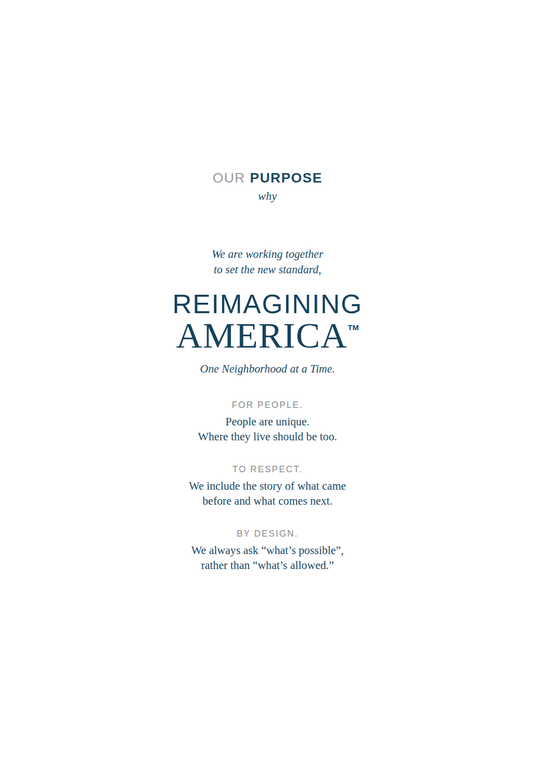OUR PURPOSE
why
We are working together
to set the new standard,
REIMAGINING AMERICA TM
One Neighborhood at a Time.
For People.
People are unique.
Where they live should be too.
To Respect.
We include the story of what came
before and what comes next.
By Design.
We always ask “what’s possible”,
rather than “what’s allowed.”